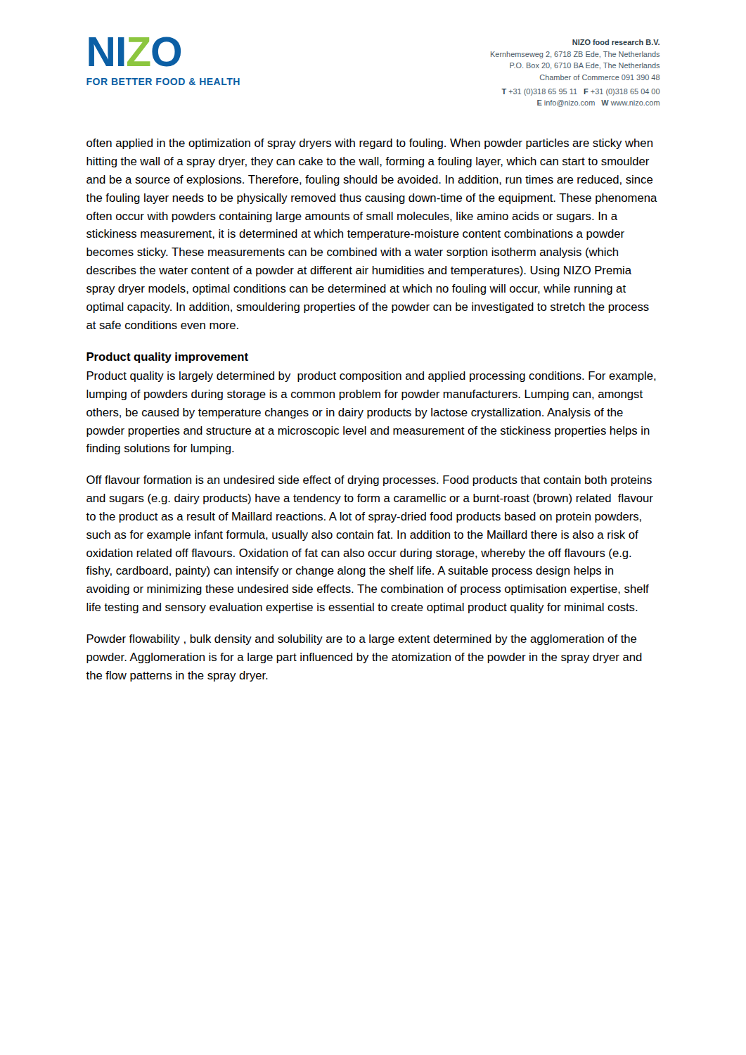NIZO
FOR BETTER FOOD & HEALTH
NIZO food research B.V.
Kernhemseweg 2, 6718 ZB Ede, The Netherlands
P.O. Box 20, 6710 BA Ede, The Netherlands
Chamber of Commerce 091 390 48
T +31 (0)318 65 95 11 F +31 (0)318 65 04 00
E info@nizo.com W www.nizo.com
often applied in the optimization of spray dryers with regard to fouling. When powder particles are sticky when hitting the wall of a spray dryer, they can cake to the wall, forming a fouling layer, which can start to smoulder and be a source of explosions. Therefore, fouling should be avoided. In addition, run times are reduced, since the fouling layer needs to be physically removed thus causing down-time of the equipment. These phenomena often occur with powders containing large amounts of small molecules, like amino acids or sugars. In a stickiness measurement, it is determined at which temperature-moisture content combinations a powder becomes sticky. These measurements can be combined with a water sorption isotherm analysis (which describes the water content of a powder at different air humidities and temperatures). Using NIZO Premia spray dryer models, optimal conditions can be determined at which no fouling will occur, while running at optimal capacity. In addition, smouldering properties of the powder can be investigated to stretch the process at safe conditions even more.
Product quality improvement
Product quality is largely determined by product composition and applied processing conditions. For example, lumping of powders during storage is a common problem for powder manufacturers. Lumping can, amongst others, be caused by temperature changes or in dairy products by lactose crystallization. Analysis of the powder properties and structure at a microscopic level and measurement of the stickiness properties helps in finding solutions for lumping.
Off flavour formation is an undesired side effect of drying processes. Food products that contain both proteins and sugars (e.g. dairy products) have a tendency to form a caramellic or a burnt-roast (brown) related flavour to the product as a result of Maillard reactions. A lot of spray-dried food products based on protein powders, such as for example infant formula, usually also contain fat. In addition to the Maillard there is also a risk of oxidation related off flavours. Oxidation of fat can also occur during storage, whereby the off flavours (e.g. fishy, cardboard, painty) can intensify or change along the shelf life. A suitable process design helps in avoiding or minimizing these undesired side effects. The combination of process optimisation expertise, shelf life testing and sensory evaluation expertise is essential to create optimal product quality for minimal costs.
Powder flowability , bulk density and solubility are to a large extent determined by the agglomeration of the powder. Agglomeration is for a large part influenced by the atomization of the powder in the spray dryer and the flow patterns in the spray dryer.